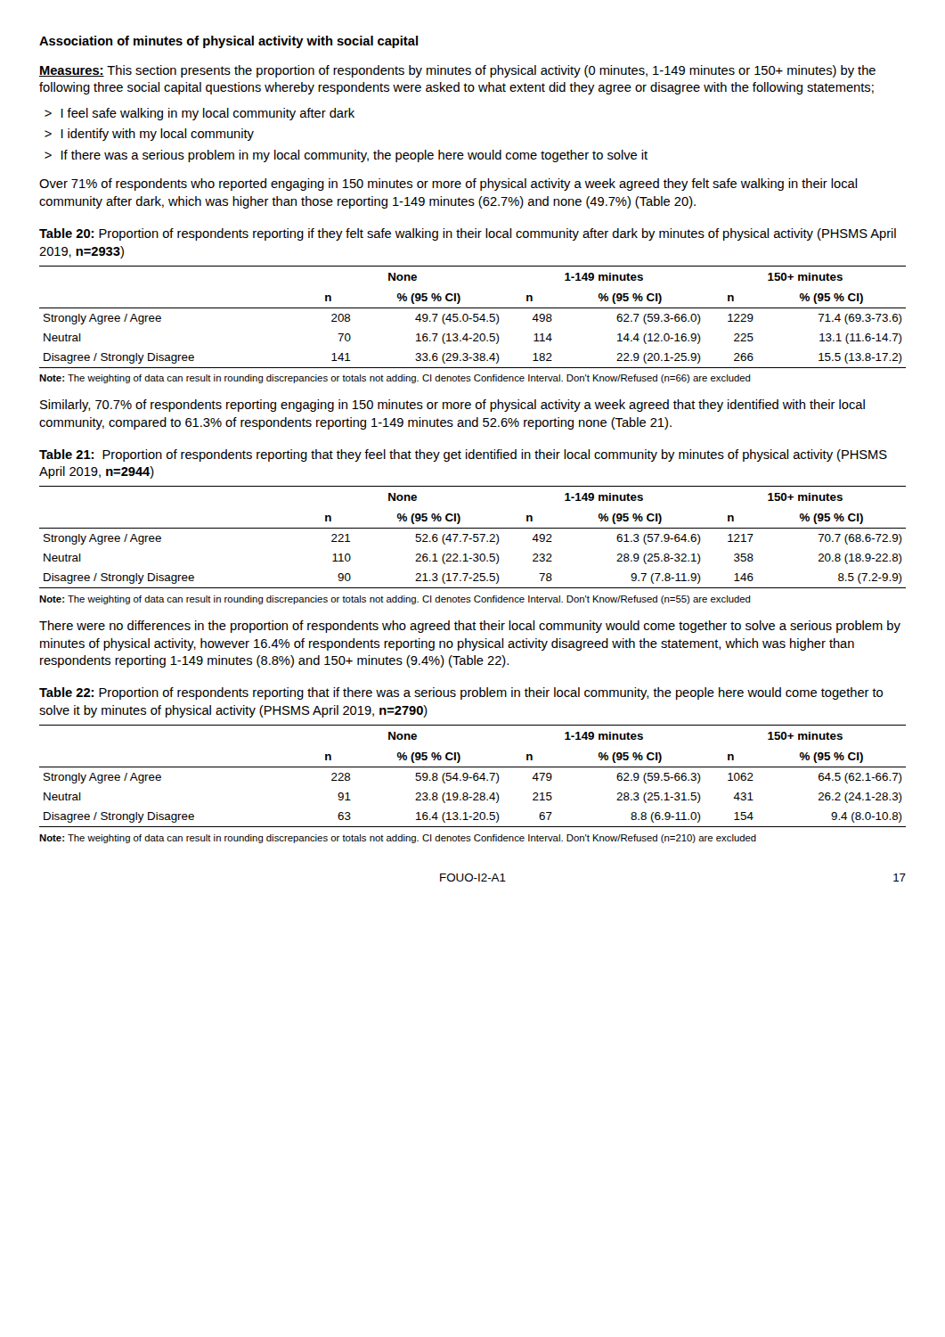Association of minutes of physical activity with social capital
Measures: This section presents the proportion of respondents by minutes of physical activity (0 minutes, 1-149 minutes or 150+ minutes) by the following three social capital questions whereby respondents were asked to what extent did they agree or disagree with the following statements;
I feel safe walking in my local community after dark
I identify with my local community
If there was a serious problem in my local community, the people here would come together to solve it
Over 71% of respondents who reported engaging in 150 minutes or more of physical activity a week agreed they felt safe walking in their local community after dark, which was higher than those reporting 1-149 minutes (62.7%) and none (49.7%) (Table 20).
Table 20: Proportion of respondents reporting if they felt safe walking in their local community after dark by minutes of physical activity (PHSMS April 2019, n=2933)
| | None | 1-149 minutes | 150+ minutes |
| --- | --- | --- | --- |
| | n | % (95 % CI) | n | % (95 % CI) | n | % (95 % CI) |
| Strongly Agree / Agree | 208 | 49.7 (45.0-54.5) | 498 | 62.7 (59.3-66.0) | 1229 | 71.4 (69.3-73.6) |
| Neutral | 70 | 16.7 (13.4-20.5) | 114 | 14.4 (12.0-16.9) | 225 | 13.1 (11.6-14.7) |
| Disagree / Strongly Disagree | 141 | 33.6 (29.3-38.4) | 182 | 22.9 (20.1-25.9) | 266 | 15.5 (13.8-17.2) |
Note: The weighting of data can result in rounding discrepancies or totals not adding. CI denotes Confidence Interval. Don't Know/Refused (n=66) are excluded
Similarly, 70.7% of respondents reporting engaging in 150 minutes or more of physical activity a week agreed that they identified with their local community, compared to 61.3% of respondents reporting 1-149 minutes and 52.6% reporting none (Table 21).
Table 21: Proportion of respondents reporting that they feel that they get identified in their local community by minutes of physical activity (PHSMS April 2019, n=2944)
| | None | 1-149 minutes | 150+ minutes |
| --- | --- | --- | --- |
| | n | % (95 % CI) | n | % (95 % CI) | n | % (95 % CI) |
| Strongly Agree / Agree | 221 | 52.6 (47.7-57.2) | 492 | 61.3 (57.9-64.6) | 1217 | 70.7 (68.6-72.9) |
| Neutral | 110 | 26.1 (22.1-30.5) | 232 | 28.9 (25.8-32.1) | 358 | 20.8 (18.9-22.8) |
| Disagree / Strongly Disagree | 90 | 21.3 (17.7-25.5) | 78 | 9.7 (7.8-11.9) | 146 | 8.5 (7.2-9.9) |
Note: The weighting of data can result in rounding discrepancies or totals not adding. CI denotes Confidence Interval. Don't Know/Refused (n=55) are excluded
There were no differences in the proportion of respondents who agreed that their local community would come together to solve a serious problem by minutes of physical activity, however 16.4% of respondents reporting no physical activity disagreed with the statement, which was higher than respondents reporting 1-149 minutes (8.8%) and 150+ minutes (9.4%) (Table 22).
Table 22: Proportion of respondents reporting that if there was a serious problem in their local community, the people here would come together to solve it by minutes of physical activity (PHSMS April 2019, n=2790)
| | None | 1-149 minutes | 150+ minutes |
| --- | --- | --- | --- |
| | n | % (95 % CI) | n | % (95 % CI) | n | % (95 % CI) |
| Strongly Agree / Agree | 228 | 59.8 (54.9-64.7) | 479 | 62.9 (59.5-66.3) | 1062 | 64.5 (62.1-66.7) |
| Neutral | 91 | 23.8 (19.8-28.4) | 215 | 28.3 (25.1-31.5) | 431 | 26.2 (24.1-28.3) |
| Disagree / Strongly Disagree | 63 | 16.4 (13.1-20.5) | 67 | 8.8 (6.9-11.0) | 154 | 9.4 (8.0-10.8) |
Note: The weighting of data can result in rounding discrepancies or totals not adding. CI denotes Confidence Interval. Don't Know/Refused (n=210) are excluded
FOUO-I2-A1 17